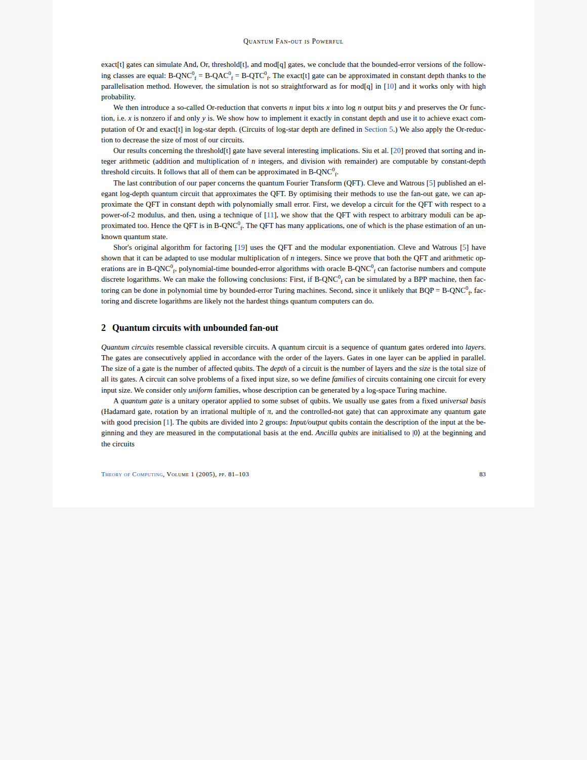Quantum Fan-out is Powerful
exact[t] gates can simulate And, Or, threshold[t], and mod[q] gates, we conclude that the bounded-error versions of the following classes are equal: B-QNC0f = B-QAC0f = B-QTC0f. The exact[t] gate can be approximated in constant depth thanks to the parallelisation method. However, the simulation is not so straightforward as for mod[q] in [10] and it works only with high probability.
We then introduce a so-called Or-reduction that converts n input bits x into log n output bits y and preserves the Or function, i.e. x is nonzero if and only y is. We show how to implement it exactly in constant depth and use it to achieve exact computation of Or and exact[t] in log-star depth. (Circuits of log-star depth are defined in Section 5.) We also apply the Or-reduction to decrease the size of most of our circuits.
Our results concerning the threshold[t] gate have several interesting implications. Siu et al. [20] proved that sorting and integer arithmetic (addition and multiplication of n integers, and division with remainder) are computable by constant-depth threshold circuits. It follows that all of them can be approximated in B-QNC0f.
The last contribution of our paper concerns the quantum Fourier Transform (QFT). Cleve and Watrous [5] published an elegant log-depth quantum circuit that approximates the QFT. By optimising their methods to use the fan-out gate, we can approximate the QFT in constant depth with polynomially small error. First, we develop a circuit for the QFT with respect to a power-of-2 modulus, and then, using a technique of [11], we show that the QFT with respect to arbitrary moduli can be approximated too. Hence the QFT is in B-QNC0f. The QFT has many applications, one of which is the phase estimation of an unknown quantum state.
Shor's original algorithm for factoring [19] uses the QFT and the modular exponentiation. Cleve and Watrous [5] have shown that it can be adapted to use modular multiplication of n integers. Since we prove that both the QFT and arithmetic operations are in B-QNC0f, polynomial-time bounded-error algorithms with oracle B-QNC0f can factorise numbers and compute discrete logarithms. We can make the following conclusions: First, if B-QNC0f can be simulated by a BPP machine, then factoring can be done in polynomial time by bounded-error Turing machines. Second, since it unlikely that BQP = B-QNC0f, factoring and discrete logarithms are likely not the hardest things quantum computers can do.
2 Quantum circuits with unbounded fan-out
Quantum circuits resemble classical reversible circuits. A quantum circuit is a sequence of quantum gates ordered into layers. The gates are consecutively applied in accordance with the order of the layers. Gates in one layer can be applied in parallel. The size of a gate is the number of affected qubits. The depth of a circuit is the number of layers and the size is the total size of all its gates. A circuit can solve problems of a fixed input size, so we define families of circuits containing one circuit for every input size. We consider only uniform families, whose description can be generated by a log-space Turing machine.
A quantum gate is a unitary operator applied to some subset of qubits. We usually use gates from a fixed universal basis (Hadamard gate, rotation by an irrational multiple of π, and the controlled-not gate) that can approximate any quantum gate with good precision [1]. The qubits are divided into 2 groups: Input/output qubits contain the description of the input at the beginning and they are measured in the computational basis at the end. Ancilla qubits are initialised to |0⟩ at the beginning and the circuits
Theory of Computing, Volume 1 (2005), pp. 81–103 83